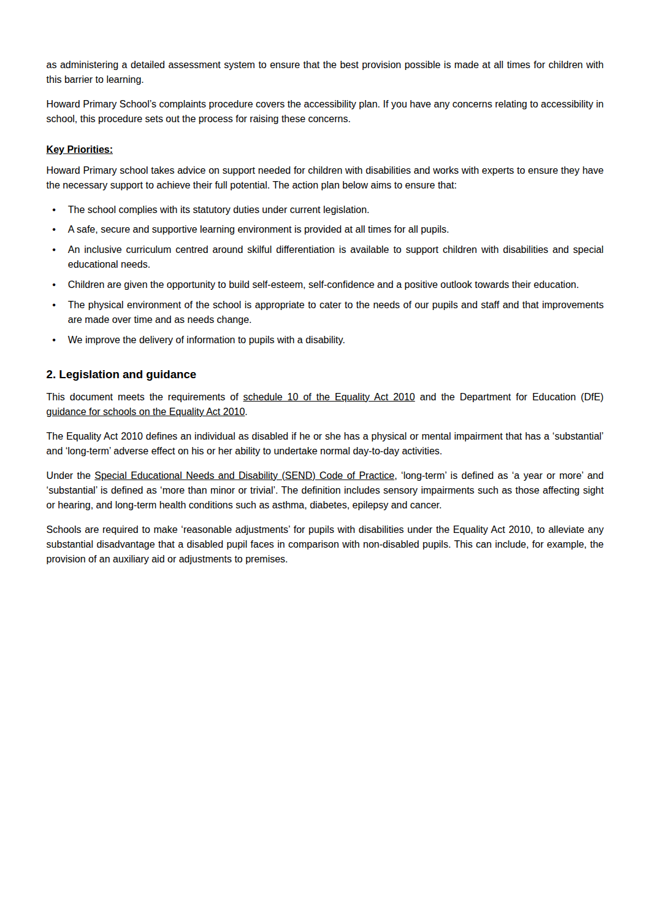as administering a detailed assessment system to ensure that the best provision possible is made at all times for children with this barrier to learning.
Howard Primary School’s complaints procedure covers the accessibility plan. If you have any concerns relating to accessibility in school, this procedure sets out the process for raising these concerns.
Key Priorities:
Howard Primary school takes advice on support needed for children with disabilities and works with experts to ensure they have the necessary support to achieve their full potential. The action plan below aims to ensure that:
The school complies with its statutory duties under current legislation.
A safe, secure and supportive learning environment is provided at all times for all pupils.
An inclusive curriculum centred around skilful differentiation is available to support children with disabilities and special educational needs.
Children are given the opportunity to build self-esteem, self-confidence and a positive outlook towards their education.
The physical environment of the school is appropriate to cater to the needs of our pupils and staff and that improvements are made over time and as needs change.
We improve the delivery of information to pupils with a disability.
2. Legislation and guidance
This document meets the requirements of schedule 10 of the Equality Act 2010 and the Department for Education (DfE) guidance for schools on the Equality Act 2010.
The Equality Act 2010 defines an individual as disabled if he or she has a physical or mental impairment that has a ‘substantial’ and ‘long-term’ adverse effect on his or her ability to undertake normal day-to-day activities.
Under the Special Educational Needs and Disability (SEND) Code of Practice, ‘long-term’ is defined as ‘a year or more’ and ‘substantial’ is defined as ‘more than minor or trivial’. The definition includes sensory impairments such as those affecting sight or hearing, and long-term health conditions such as asthma, diabetes, epilepsy and cancer.
Schools are required to make ‘reasonable adjustments’ for pupils with disabilities under the Equality Act 2010, to alleviate any substantial disadvantage that a disabled pupil faces in comparison with non-disabled pupils. This can include, for example, the provision of an auxiliary aid or adjustments to premises.